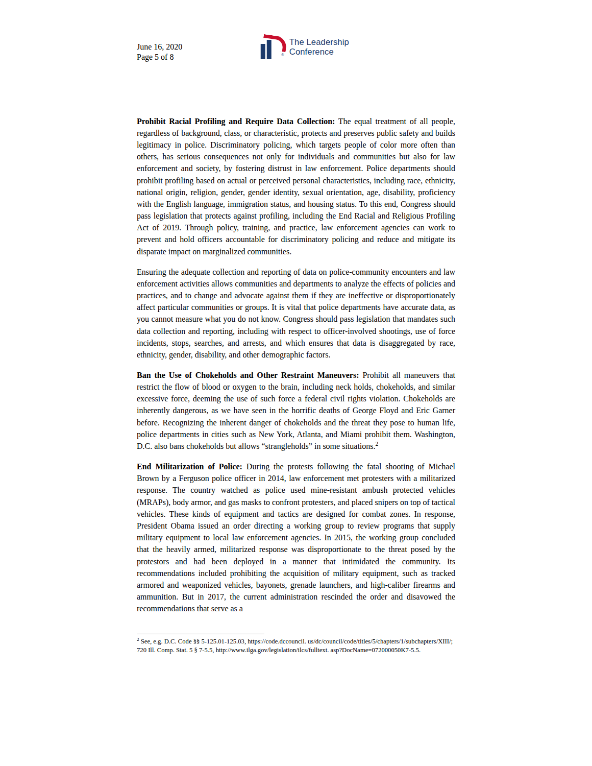June 16, 2020
Page 5 of 8
®
The Leadership
Conference
Prohibit Racial Profiling and Require Data Collection: The equal treatment of all people, regardless of background, class, or characteristic, protects and preserves public safety and builds legitimacy in police. Discriminatory policing, which targets people of color more often than others, has serious consequences not only for individuals and communities but also for law enforcement and society, by fostering distrust in law enforcement. Police departments should prohibit profiling based on actual or perceived personal characteristics, including race, ethnicity, national origin, religion, gender, gender identity, sexual orientation, age, disability, proficiency with the English language, immigration status, and housing status. To this end, Congress should pass legislation that protects against profiling, including the End Racial and Religious Profiling Act of 2019. Through policy, training, and practice, law enforcement agencies can work to prevent and hold officers accountable for discriminatory policing and reduce and mitigate its disparate impact on marginalized communities.
Ensuring the adequate collection and reporting of data on police-community encounters and law enforcement activities allows communities and departments to analyze the effects of policies and practices, and to change and advocate against them if they are ineffective or disproportionately affect particular communities or groups. It is vital that police departments have accurate data, as you cannot measure what you do not know. Congress should pass legislation that mandates such data collection and reporting, including with respect to officer-involved shootings, use of force incidents, stops, searches, and arrests, and which ensures that data is disaggregated by race, ethnicity, gender, disability, and other demographic factors.
Ban the Use of Chokeholds and Other Restraint Maneuvers: Prohibit all maneuvers that restrict the flow of blood or oxygen to the brain, including neck holds, chokeholds, and similar excessive force, deeming the use of such force a federal civil rights violation. Chokeholds are inherently dangerous, as we have seen in the horrific deaths of George Floyd and Eric Garner before. Recognizing the inherent danger of chokeholds and the threat they pose to human life, police departments in cities such as New York, Atlanta, and Miami prohibit them. Washington, D.C. also bans chokeholds but allows “strangleholds” in some situations.2
End Militarization of Police: During the protests following the fatal shooting of Michael Brown by a Ferguson police officer in 2014, law enforcement met protesters with a militarized response. The country watched as police used mine-resistant ambush protected vehicles (MRAPs), body armor, and gas masks to confront protesters, and placed snipers on top of tactical vehicles. These kinds of equipment and tactics are designed for combat zones. In response, President Obama issued an order directing a working group to review programs that supply military equipment to local law enforcement agencies. In 2015, the working group concluded that the heavily armed, militarized response was disproportionate to the threat posed by the protestors and had been deployed in a manner that intimidated the community. Its recommendations included prohibiting the acquisition of military equipment, such as tracked armored and weaponized vehicles, bayonets, grenade launchers, and high-caliber firearms and ammunition. But in 2017, the current administration rescinded the order and disavowed the recommendations that serve as a
2 See, e.g. D.C. Code §§ 5-125.01-125.03, https://code.dccouncil. us/dc/council/code/titles/5/chapters/1/subchapters/XIII/; 720 Ill. Comp. Stat. 5 § 7-5.5, http://www.ilga.gov/legislation/ilcs/fulltext. asp?DocName=072000050K7-5.5.